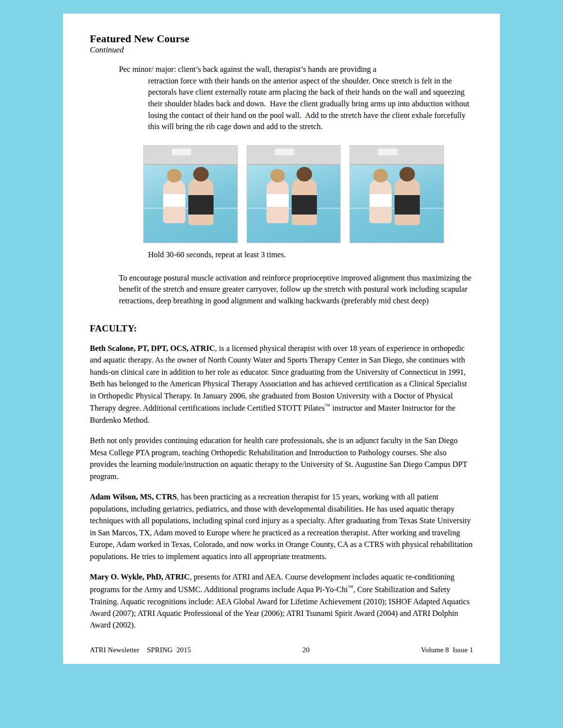Featured New Course
Continued
Pec minor/ major: client’s back against the wall, therapist’s hands are providing a
retraction force with their hands on the anterior aspect of the shoulder. Once stretch is felt in the pectorals have client externally rotate arm placing the back of their hands on the wall and squeezing their shoulder blades back and down. Have the client gradually bring arms up into abduction without losing the contact of their hand on the pool wall. Add to the stretch have the client exhale forcefully this will bring the rib cage down and add to the stretch.
Hold 30-60 seconds, repeat at least 3 times.
To encourage postural muscle activation and reinforce proprioceptive improved alignment thus maximizing the benefit of the stretch and ensure greater carryover, follow up the stretch with postural work including scapular retractions, deep breathing in good alignment and walking backwards (preferably mid chest deep)
FACULTY:
Beth Scalone, PT, DPT, OCS, ATRIC, is a licensed physical therapist with over 18 years of experience in orthopedic and aquatic therapy. As the owner of North County Water and Sports Therapy Center in San Diego, she continues with hands-on clinical care in addition to her role as educator. Since graduating from the University of Connecticut in 1991, Beth has belonged to the American Physical Therapy Association and has achieved certification as a Clinical Specialist in Orthopedic Physical Therapy. In January 2006, she graduated from Boston University with a Doctor of Physical Therapy degree. Additional certifications include Certified STOTT Pilates™ instructor and Master Instructor for the Burdenko Method.
Beth not only provides continuing education for health care professionals, she is an adjunct faculty in the San Diego Mesa College PTA program, teaching Orthopedic Rehabilitation and Introduction to Pathology courses. She also provides the learning module/instruction on aquatic therapy to the University of St. Augustine San Diego Campus DPT program.
Adam Wilson, MS, CTRS, has been practicing as a recreation therapist for 15 years, working with all patient populations, including geriatrics, pediatrics, and those with developmental disabilities. He has used aquatic therapy techniques with all populations, including spinal cord injury as a specialty. After graduating from Texas State University in San Marcos, TX, Adam moved to Europe where he practiced as a recreation therapist. After working and traveling Europe, Adam worked in Texas, Colorado, and now works in Orange County, CA as a CTRS with physical rehabilitation populations. He tries to implement aquatics into all appropriate treatments.
Mary O. Wykle, PhD, ATRIC, presents for ATRI and AEA. Course development includes aquatic re-conditioning programs for the Army and USMC. Additional programs include Aqua Pi-Yo-Chi™, Core Stabilization and Safety Training. Aquatic recognitions include: AEA Global Award for Lifetime Achievement (2010); ISHOF Adapted Aquatics Award (2007); ATRI Aquatic Professional of the Year (2006); ATRI Tsunami Spirit Award (2004) and ATRI Dolphin Award (2002).
ATRI Newsletter SPRING 2015
20
Volume 8 Issue 1